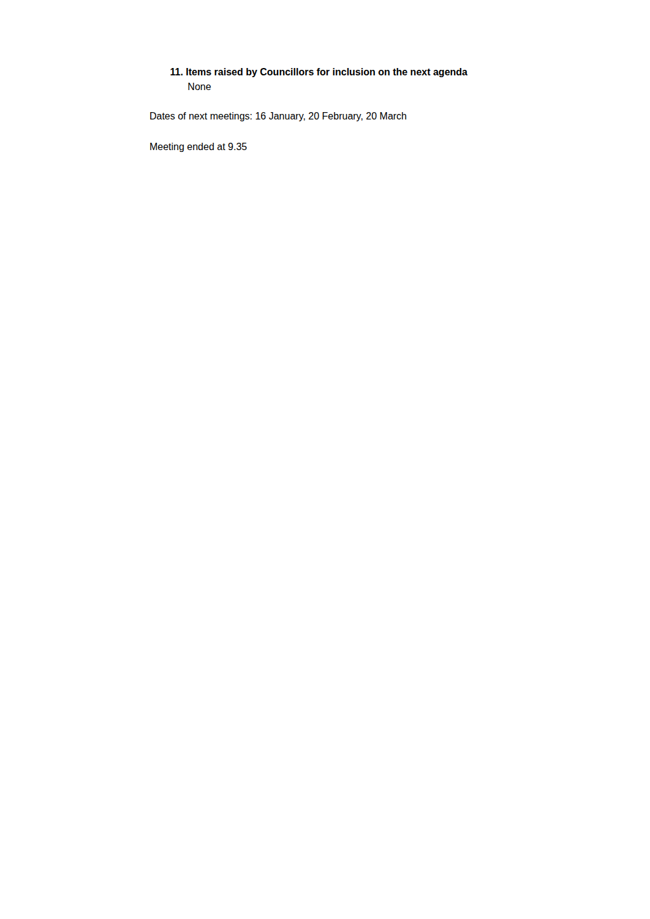11. Items raised by Councillors for inclusion on the next agenda
None
Dates of next meetings: 16 January, 20 February, 20 March
Meeting ended at 9.35